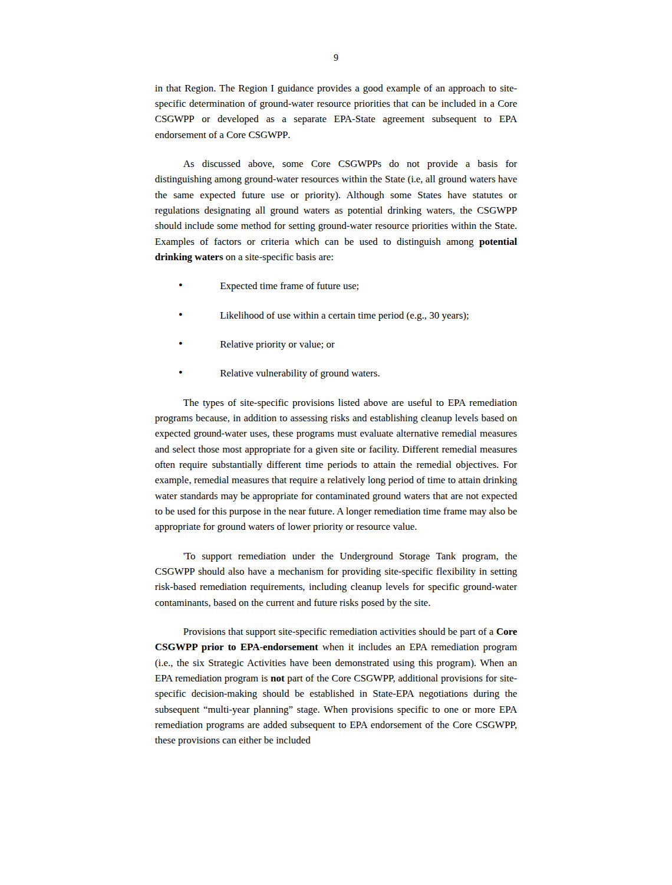9
in that Region. The Region I guidance provides a good example of an approach to site-specific determination of ground-water resource priorities that can be included in a Core CSGWPP or developed as a separate EPA-State agreement subsequent to EPA endorsement of a Core CSGWPP.
As discussed above, some Core CSGWPPs do not provide a basis for distinguishing among ground-water resources within the State (i.e, all ground waters have the same expected future use or priority). Although some States have statutes or regulations designating all ground waters as potential drinking waters, the CSGWPP should include some method for setting ground-water resource priorities within the State. Examples of factors or criteria which can be used to distinguish among potential drinking waters on a site-specific basis are:
Expected time frame of future use;
Likelihood of use within a certain time period (e.g., 30 years);
Relative priority or value; or
Relative vulnerability of ground waters.
The types of site-specific provisions listed above are useful to EPA remediation programs because, in addition to assessing risks and establishing cleanup levels based on expected ground-water uses, these programs must evaluate alternative remedial measures and select those most appropriate for a given site or facility. Different remedial measures often require substantially different time periods to attain the remedial objectives. For example, remedial measures that require a relatively long period of time to attain drinking water standards may be appropriate for contaminated ground waters that are not expected to be used for this purpose in the near future. A longer remediation time frame may also be appropriate for ground waters of lower priority or resource value.
'To support remediation under the Underground Storage Tank program, the CSGWPP should also have a mechanism for providing site-specific flexibility in setting risk-based remediation requirements, including cleanup levels for specific ground-water contaminants, based on the current and future risks posed by the site.
Provisions that support site-specific remediation activities should be part of a Core CSGWPP prior to EPA-endorsement when it includes an EPA remediation program (i.e., the six Strategic Activities have been demonstrated using this program). When an EPA remediation program is not part of the Core CSGWPP, additional provisions for site-specific decision-making should be established in State-EPA negotiations during the subsequent “multi-year planning” stage. When provisions specific to one or more EPA remediation programs are added subsequent to EPA endorsement of the Core CSGWPP, these provisions can either be included